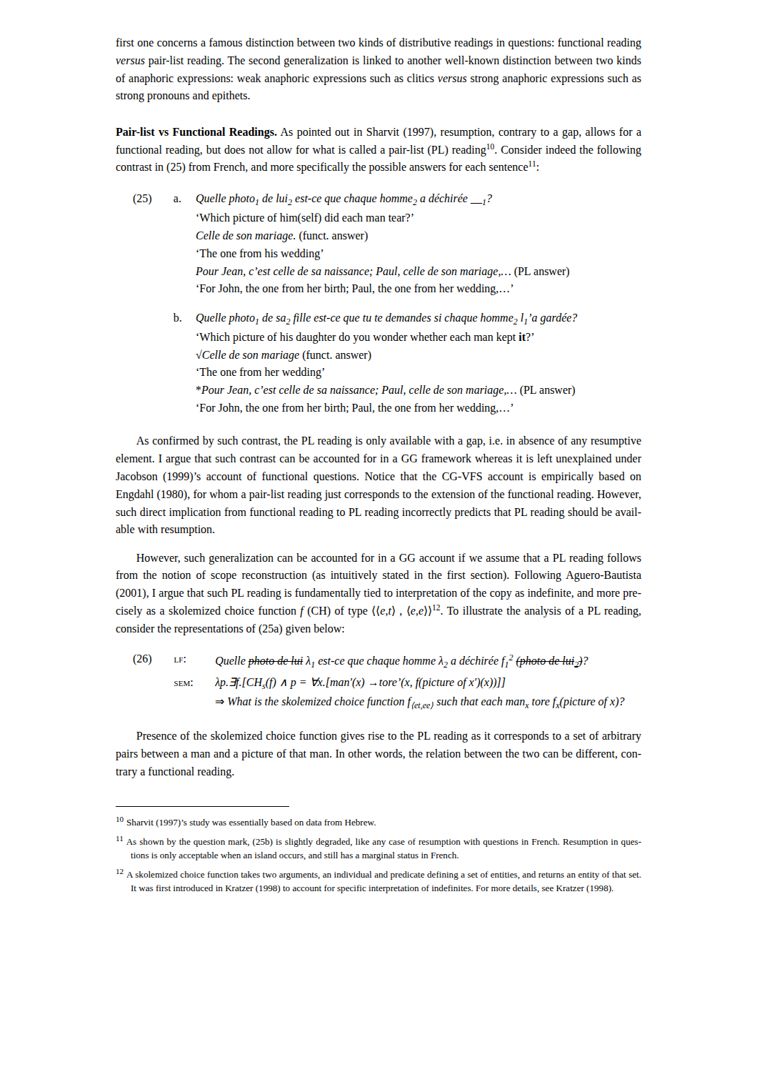first one concerns a famous distinction between two kinds of distributive readings in questions: functional reading versus pair-list reading. The second generalization is linked to another well-known distinction between two kinds of anaphoric expressions: weak anaphoric expressions such as clitics versus strong anaphoric expressions such as strong pronouns and epithets.
Pair-list vs Functional Readings. As pointed out in Sharvit (1997), resumption, contrary to a gap, allows for a functional reading, but does not allow for what is called a pair-list (PL) reading10. Consider indeed the following contrast in (25) from French, and more specifically the possible answers for each sentence11:
| (25) | a. | Quelle photo 1 de lui 2 est-ce que chaque homme 2 a déchirée __ 1 ? ‘Which picture of him(self) did each man tear?’ Celle de son mariage. (funct. answer) ‘The one from his wedding’ Pour Jean, c’est celle de sa naissance; Paul, celle de son mariage,… (PL answer) ‘For John, the one from her birth; Paul, the one from her wedding,…’ |
| | b. | Quelle photo 1 de sa 2 fille est-ce que tu te demandes si chaque homme 2 l 1 ’a gardée? ‘Which picture of his daughter do you wonder whether each man kept it ?’ √ Celle de son mariage (funct. answer) ‘The one from her wedding’ * Pour Jean, c’est celle de sa naissance; Paul, celle de son mariage,… (PL answer) ‘For John, the one from her birth; Paul, the one from her wedding,…’ |
As confirmed by such contrast, the PL reading is only available with a gap, i.e. in absence of any resumptive element. I argue that such contrast can be accounted for in a GG framework whereas it is left unexplained under Jacobson (1999)’s account of functional questions. Notice that the CG-VFS account is empirically based on Engdahl (1980), for whom a pair-list reading just corresponds to the extension of the functional reading. However, such direct implication from functional reading to PL reading incorrectly predicts that PL reading should be available with resumption.
However, such generalization can be accounted for in a GG account if we assume that a PL reading follows from the notion of scope reconstruction (as intuitively stated in the first section). Following Aguero-Bautista (2001), I argue that such PL reading is fundamentally tied to interpretation of the copy as indefinite, and more precisely as a skolemized choice function f (CH) of type ⟨⟨e,t⟩ , ⟨e,e⟩⟩12. To illustrate the analysis of a PL reading, consider the representations of (25a) given below:
| (26) | lf: | Quelle photo de lui λ 1 est-ce que chaque homme λ 2 a déchirée f 1 2 (photo de lui 2 ) ? |
| | sem: | λp.∃f.[CH s (f) ∧ p = ∀x.[man′(x) →tore’(x, f(picture of x′)(x))]] ⇒ What is the skolemized choice function f ⟨et,ee⟩ such that each man x tore f x (picture of x)? |
Presence of the skolemized choice function gives rise to the PL reading as it corresponds to a set of arbitrary pairs between a man and a picture of that man. In other words, the relation between the two can be different, contrary a functional reading.
10 Sharvit (1997)’s study was essentially based on data from Hebrew.
11 As shown by the question mark, (25b) is slightly degraded, like any case of resumption with questions in French. Resumption in questions is only acceptable when an island occurs, and still has a marginal status in French.
12 A skolemized choice function takes two arguments, an individual and predicate defining a set of entities, and returns an entity of that set. It was first introduced in Kratzer (1998) to account for specific interpretation of indefinites. For more details, see Kratzer (1998).